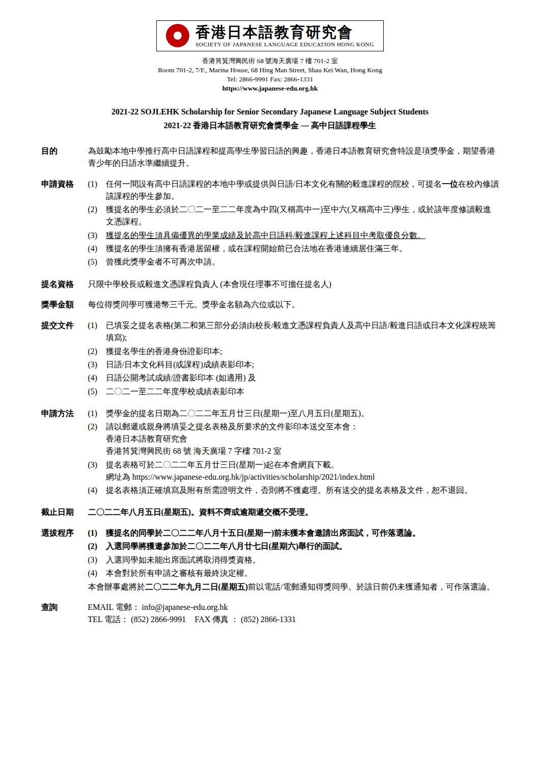香港日本語教育研究會
SOCIETY OF JAPANESE LANGUAGE EDUCATION HONG KONG
香港筲箕灣興民街 68 號海天廣場 7 樓 701-2 室
Room 701-2, 7/F., Marina House, 68 Hing Man Street, Shau Kei Wan, Hong Kong
Tel: 2866-9991 Fax: 2866-1331
https://www.japanese-edu.org.hk
2021-22 SOJLEHK Scholarship for Senior Secondary Japanese Language Subject Students
2021-22 香港日本語教育研究會獎學金 ― 高中日語課程學生
| 目的 | 為鼓勵本地中學推行高中日語課程和提高學生學習日語的興趣，香港日本語教育研究會特設是項獎學金，期望香港青少年的日語水準繼續提升。 |
| 申請資格 | (1) 任何一間設有高中日語課程的本地中學或提供與日語/日本文化有關的毅進課程的院校，可提名 一位 在校內修讀該課程的學生參加。 (2) 獲提名的學生必須於二〇二一至二二年度為中四(又稱高中一)至中六(又稱高中三)學生，或於該年度修讀毅進文憑課程。 (3) 獲提名的學生須具備優異的學業成績及於高中日語科/毅進課程上述科目中考取優良分數。 (4) 獲提名的學生須擁有香港居留權，或在課程開始前已合法地在香港連續居住滿三年。 (5) 曾獲此獎學金者不可再次申請。 |
| 提名資格 | 只限中學校長或毅進文憑課程負責人 (本會現任理事不可擔任提名人) |
| 獎學金額 | 每位得獎同學可獲港幣三千元。獎學金名額為六位或以下。 |
| 提交文件 | (1) 已填妥之提名表格(第二和第三部分必須由校長/毅進文憑課程負責人及高中日語/毅進日語或日本文化課程統籌填寫); (2) 獲提名學生的香港身份證影印本; (3) 日語/日本文化科目(或課程)成績表影印本; (4) 日語公開考試成績/證書影印本 (如適用) 及 (5) 二〇二一至二二年度學校成績表影印本 |
| 申請方法 | (1) 獎學金的提名日期為二〇二二年五月廿三日(星期一)至八月五日(星期五)。 (2) 請以郵遞或親身將填妥之提名表格及所要求的文件影印本送交至本會： 香港日本語教育研究會 香港筲箕灣興民街 68 號 海天廣場 7 字樓 701-2 室 (3) 提名表格可於二〇二二年五月廿三日(星期一)起在本會網頁下載。 網址為 https://www.japanese-edu.org.hk/jp/activities/scholarship/2021/index.html (4) 提名表格須正確填寫及附有所需證明文件，否則將不獲處理。所有送交的提名表格及文件，恕不退回。 |
| 截止日期 | 二〇二二年八月五日(星期五)。資料不齊或逾期遞交概不受理。 |
| 選拔程序 | (1) 獲提名的同學於二〇二二年八月十五日(星期一)前未獲本會邀請出席面試，可作落選論。 (2) 入選同學將獲邀參加於二〇二二年八月廿七日(星期六)舉行的面試。 (3) 入選同學如未能出席面試將取消得獎資格。 (4) 本會對於所有申請之審核有最終決定權。 本會辦事處將於 二〇二二年九月二日(星期五) 前以電話/電郵通知得獎同學。於該日前仍未獲通知者，可作落選論。 |
| 查詢 | EMAIL 電郵： info@japanese-edu.org.hk TEL 電話： (852) 2866-9991 FAX 傳真 ： (852) 2866-1331 |